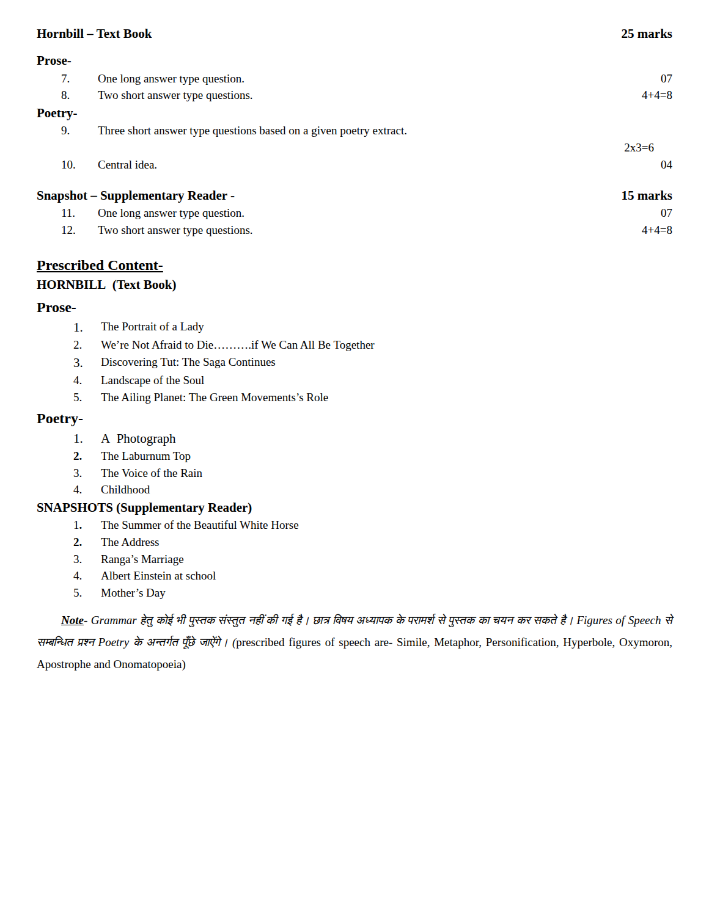Hornbill – Text Book 25 marks
Prose-
7. One long answer type question. 07
8. Two short answer type questions. 4+4=8
Poetry-
9. Three short answer type questions based on a given poetry extract.
2x3=6
10. Central idea. 04
Snapshot – Supplementary Reader - 15 marks
11. One long answer type question. 07
12. Two short answer type questions. 4+4=8
Prescribed Content-
HORNBILL (Text Book)
Prose-
1. The Portrait of a Lady
2. We’re Not Afraid to Die……….if We Can All Be Together
3. Discovering Tut: The Saga Continues
4. Landscape of the Soul
5. The Ailing Planet: The Green Movements’s Role
Poetry-
1. A Photograph
2. The Laburnum Top
3. The Voice of the Rain
4. Childhood
SNAPSHOTS (Supplementary Reader)
1. The Summer of the Beautiful White Horse
2. The Address
3. Ranga’s Marriage
4. Albert Einstein at school
5. Mother’s Day
Note- Grammar हेतु कोई भी पुस्तक संस्तुत नहीं की गई है। छात्र विषय अध्यापक के परामर्श से पुस्तक का चयन कर सकते है। Figures of Speech से सम्बन्धित प्रश्न Poetry के अन्तर्गत पूँछे जाऐंगे। (prescribed figures of speech are- Simile, Metaphor, Personification, Hyperbole, Oxymoron, Apostrophe and Onomatopoeia)